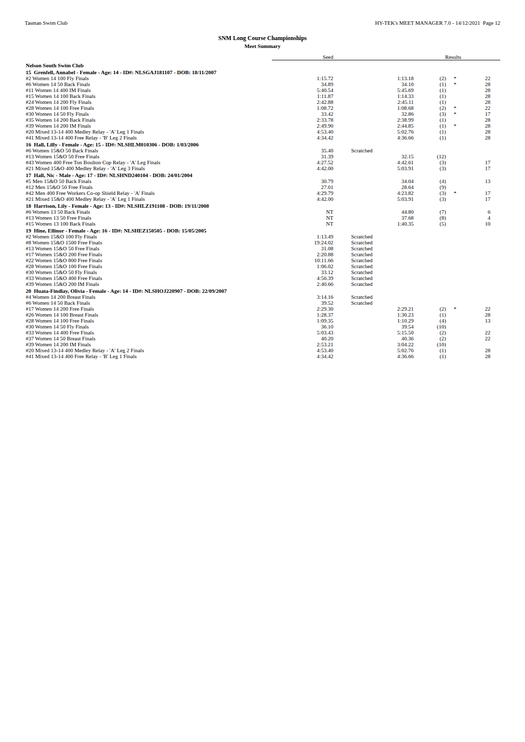Tasman Swim Club
HY-TEK's MEET MANAGER 7.0 - 14/12/2021 Page 12
SNM Long Course Championships
Meet Summary
| | Seed | Results | |
| --- | --- | --- | --- |
| Nelson South Swim Club |
| 15 Grenfell, Annabel - Female - Age: 14 - ID#: NLSGAJ181107 - DOB: 18/11/2007 |
| #2 Women 14 100 Fly Finals | 1:15.72 | 1:13.18 | (2) | * | 22 |
| #6 Women 14 50 Back Finals | 34.89 | 34.10 | (1) | * | 28 |
| #11 Women 14 400 IM Finals | 5:40.54 | 5:45.69 | (1) | | 28 |
| #15 Women 14 100 Back Finals | 1:11.87 | 1:14.33 | (1) | | 28 |
| #24 Women 14 200 Fly Finals | 2:42.88 | 2:45.11 | (1) | | 28 |
| #28 Women 14 100 Free Finals | 1:08.72 | 1:08.68 | (2) | * | 22 |
| #30 Women 14 50 Fly Finals | 33.42 | 32.86 | (3) | * | 17 |
| #35 Women 14 200 Back Finals | 2:33.78 | 2:38.99 | (1) | | 28 |
| #39 Women 14 200 IM Finals | 2:49.90 | 2:44.85 | (1) | * | 28 |
| #20 Mixed 13-14 400 Medley Relay - 'A' Leg 1 Finals | 4:53.40 | 5:02.76 | (1) | | 28 |
| #41 Mixed 13-14 400 Free Relay - 'B' Leg 2 Finals | 4:34.42 | 4:36.66 | (1) | | 28 |
| 16 Hall, Lilly - Female - Age: 15 - ID#: NLSHLM010306 - DOB: 1/03/2006 |
| #6 Women 15&O 50 Back Finals | 35.40 | Scratched | |
| #13 Women 15&O 50 Free Finals | 31.39 | 32.15 | (12) | | |
| #43 Women 400 Free Ton Boulton Cup Relay - 'A' Leg Finals | 4:27.52 | 4:42.61 | (3) | | 17 |
| #21 Mixed 15&O 400 Medley Relay - 'A' Leg 3 Finals | 4:42.00 | 5:03.91 | (3) | | 17 |
| 17 Hall, Nic - Male - Age: 17 - ID#: NLSHND240104 - DOB: 24/01/2004 |
| #5 Men 15&O 50 Back Finals | 30.79 | 34.04 | (4) | | 13 |
| #12 Men 15&O 50 Free Finals | 27.01 | 28.64 | (9) | | |
| #42 Men 400 Free Workers Co-op Shield Relay - 'A' Finals | 4:29.79 | 4:23.82 | (3) | * | 17 |
| #21 Mixed 15&O 400 Medley Relay - 'A' Leg 1 Finals | 4:42.00 | 5:03.91 | (3) | | 17 |
| 18 Harrison, Lily - Female - Age: 13 - ID#: NLSHLZ191108 - DOB: 19/11/2008 |
| #6 Women 13 50 Back Finals | NT | 44.80 | (7) | | 6 |
| #13 Women 13 50 Free Finals | NT | 37.68 | (8) | | 4 |
| #15 Women 13 100 Back Finals | NT | 1:40.35 | (5) | | 10 |
| 19 Hine, Ellinor - Female - Age: 16 - ID#: NLSHEZ150505 - DOB: 15/05/2005 |
| #2 Women 15&O 100 Fly Finals | 1:13.49 | Scratched | |
| #8 Women 15&O 1500 Free Finals | 19:24.02 | Scratched | |
| #13 Women 15&O 50 Free Finals | 31.08 | Scratched | |
| #17 Women 15&O 200 Free Finals | 2:20.88 | Scratched | |
| #22 Women 15&O 800 Free Finals | 10:11.66 | Scratched | |
| #28 Women 15&O 100 Free Finals | 1:06.02 | Scratched | |
| #30 Women 15&O 50 Fly Finals | 33.12 | Scratched | |
| #33 Women 15&O 400 Free Finals | 4:56.39 | Scratched | |
| #39 Women 15&O 200 IM Finals | 2:40.66 | Scratched | |
| 20 Huata-Findlay, Olivia - Female - Age: 14 - ID#: NLSHOJ220907 - DOB: 22/09/2007 |
| #4 Women 14 200 Breast Finals | 3:14.16 | Scratched | |
| #6 Women 14 50 Back Finals | 39.52 | Scratched | |
| #17 Women 14 200 Free Finals | 2:29.30 | 2:29.21 | (2) | * | 22 |
| #26 Women 14 100 Breast Finals | 1:28.37 | 1:30.23 | (1) | | 28 |
| #28 Women 14 100 Free Finals | 1:09.35 | 1:10.29 | (4) | | 13 |
| #30 Women 14 50 Fly Finals | 36.10 | 39.54 | (10) | | |
| #33 Women 14 400 Free Finals | 5:03.43 | 5:15.50 | (2) | | 22 |
| #37 Women 14 50 Breast Finals | 40.20 | 40.36 | (2) | | 22 |
| #39 Women 14 200 IM Finals | 2:53.21 | 3:04.22 | (10) | | |
| #20 Mixed 13-14 400 Medley Relay - 'A' Leg 2 Finals | 4:53.40 | 5:02.76 | (1) | | 28 |
| #41 Mixed 13-14 400 Free Relay - 'B' Leg 1 Finals | 4:34.42 | 4:36.66 | (1) | | 28 |